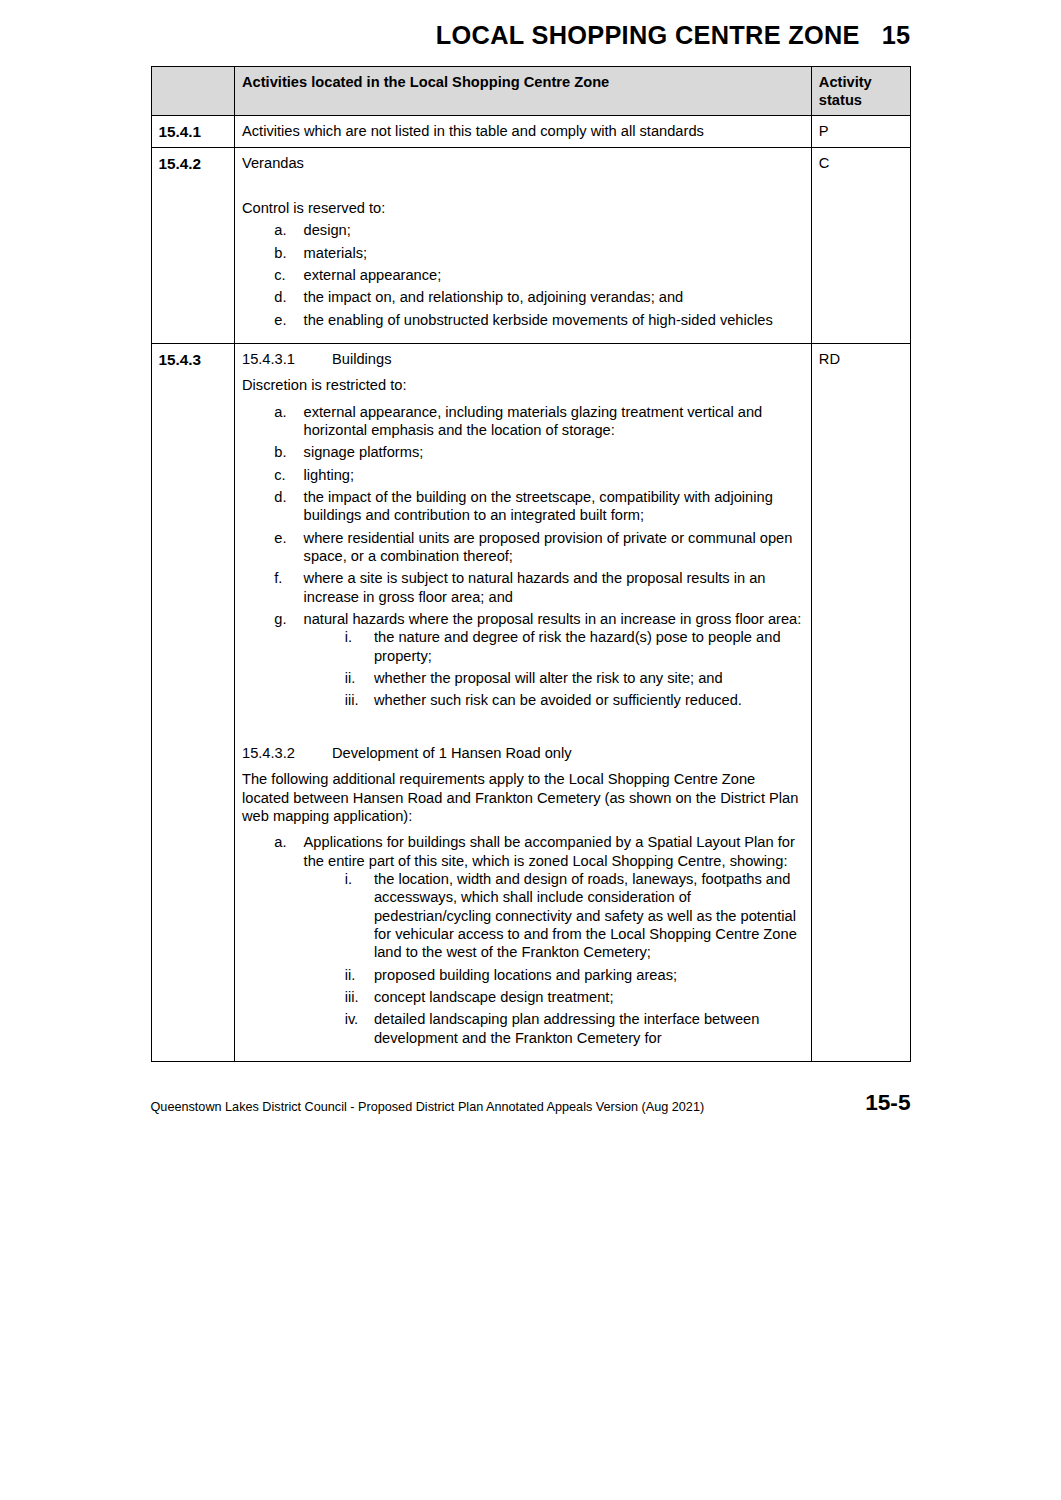LOCAL SHOPPING CENTRE ZONE 15
| | Activities located in the Local Shopping Centre Zone | Activity status |
| --- | --- | --- |
| 15.4.1 | Activities which are not listed in this table and comply with all standards | P |
| 15.4.2 | Verandas Control is reserved to: a. design; b. materials; c. external appearance; d. the impact on, and relationship to, adjoining verandas; and e. the enabling of unobstructed kerbside movements of high-sided vehicles | C |
| 15.4.3 | 15.4.3.1 Buildings Discretion is restricted to: a. external appearance, including materials glazing treatment vertical and horizontal emphasis and the location of storage: b. signage platforms; c. lighting; d. the impact of the building on the streetscape, compatibility with adjoining buildings and contribution to an integrated built form; e. where residential units are proposed provision of private or communal open space, or a combination thereof; f. where a site is subject to natural hazards and the proposal results in an increase in gross floor area; and g. natural hazards where the proposal results in an increase in gross floor area: i. the nature and degree of risk the hazard(s) pose to people and property; ii. whether the proposal will alter the risk to any site; and iii. whether such risk can be avoided or sufficiently reduced. 15.4.3.2 Development of 1 Hansen Road only The following additional requirements apply to the Local Shopping Centre Zone located between Hansen Road and Frankton Cemetery (as shown on the District Plan web mapping application): a. Applications for buildings shall be accompanied by a Spatial Layout Plan for the entire part of this site, which is zoned Local Shopping Centre, showing: i. the location, width and design of roads, laneways, footpaths and accessways, which shall include consideration of pedestrian/cycling connectivity and safety as well as the potential for vehicular access to and from the Local Shopping Centre Zone land to the west of the Frankton Cemetery; ii. proposed building locations and parking areas; iii. concept landscape design treatment; iv. detailed landscaping plan addressing the interface between development and the Frankton Cemetery for | RD |
Queenstown Lakes District Council - Proposed District Plan Annotated Appeals Version (Aug 2021)
15-5